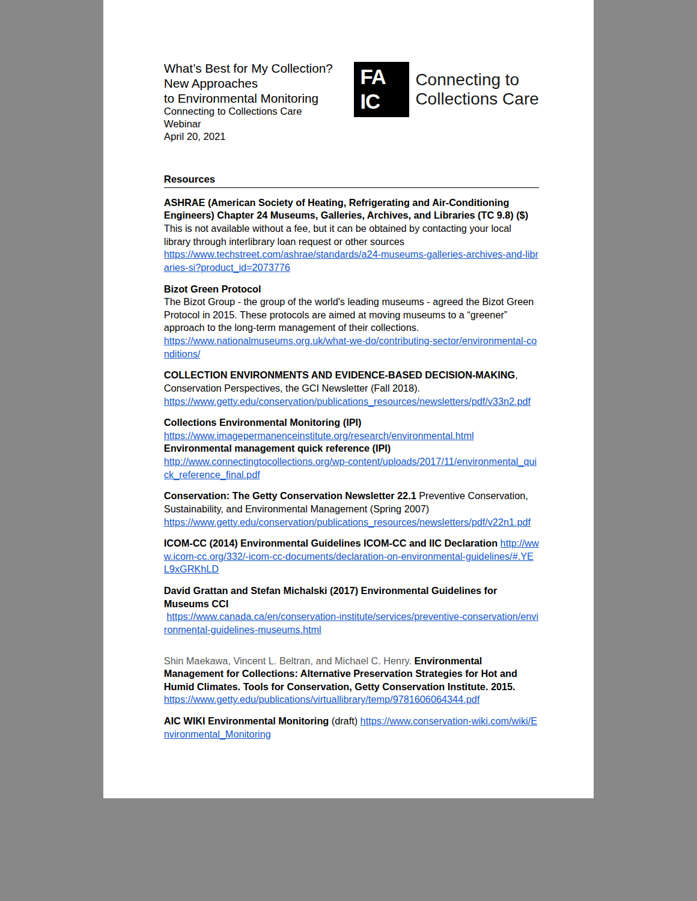What’s Best for My Collection? New Approaches
to Environmental Monitoring
Connecting to Collections Care Webinar
April 20, 2021
FA IC
Connecting to
Collections Care
Resources
ASHRAE (American Society of Heating, Refrigerating and Air-Conditioning Engineers) Chapter 24 Museums, Galleries, Archives, and Libraries (TC 9.8) ($) This is not available without a fee, but it can be obtained by contacting your local library through interlibrary loan request or other sources
https://www.techstreet.com/ashrae/standards/a24-museums-galleries-archives-and-libraries-si?product_id=2073776
Bizot Green Protocol
The Bizot Group - the group of the world's leading museums - agreed the Bizot Green Protocol in 2015. These protocols are aimed at moving museums to a “greener” approach to the long-term management of their collections.
https://www.nationalmuseums.org.uk/what-we-do/contributing-sector/environmental-conditions/
COLLECTION ENVIRONMENTS AND EVIDENCE-BASED DECISION-MAKING, Conservation Perspectives, the GCI Newsletter (Fall 2018).
https://www.getty.edu/conservation/publications_resources/newsletters/pdf/v33n2.pdf
Collections Environmental Monitoring (IPI)
https://www.imagepermanenceinstitute.org/research/environmental.html
Environmental management quick reference (IPI)
http://www.connectingtocollections.org/wp-content/uploads/2017/11/environmental_quick_reference_final.pdf
Conservation: The Getty Conservation Newsletter 22.1 Preventive Conservation, Sustainability, and Environmental Management (Spring 2007)
https://www.getty.edu/conservation/publications_resources/newsletters/pdf/v22n1.pdf
ICOM-CC (2014) Environmental Guidelines ICOM-CC and IIC Declaration http://www.icom-cc.org/332/-icom-cc-documents/declaration-on-environmental-guidelines/#.YEL9xGRKhLD
David Grattan and Stefan Michalski (2017) Environmental Guidelines for Museums CCI
https://www.canada.ca/en/conservation-institute/services/preventive-conservation/environmental-guidelines-museums.html
Shin Maekawa, Vincent L. Beltran, and Michael C. Henry. Environmental Management for Collections: Alternative Preservation Strategies for Hot and Humid Climates. Tools for Conservation, Getty Conservation Institute. 2015.
https://www.getty.edu/publications/virtuallibrary/temp/9781606064344.pdf
AIC WIKI Environmental Monitoring (draft) https://www.conservation-wiki.com/wiki/Environmental_Monitoring